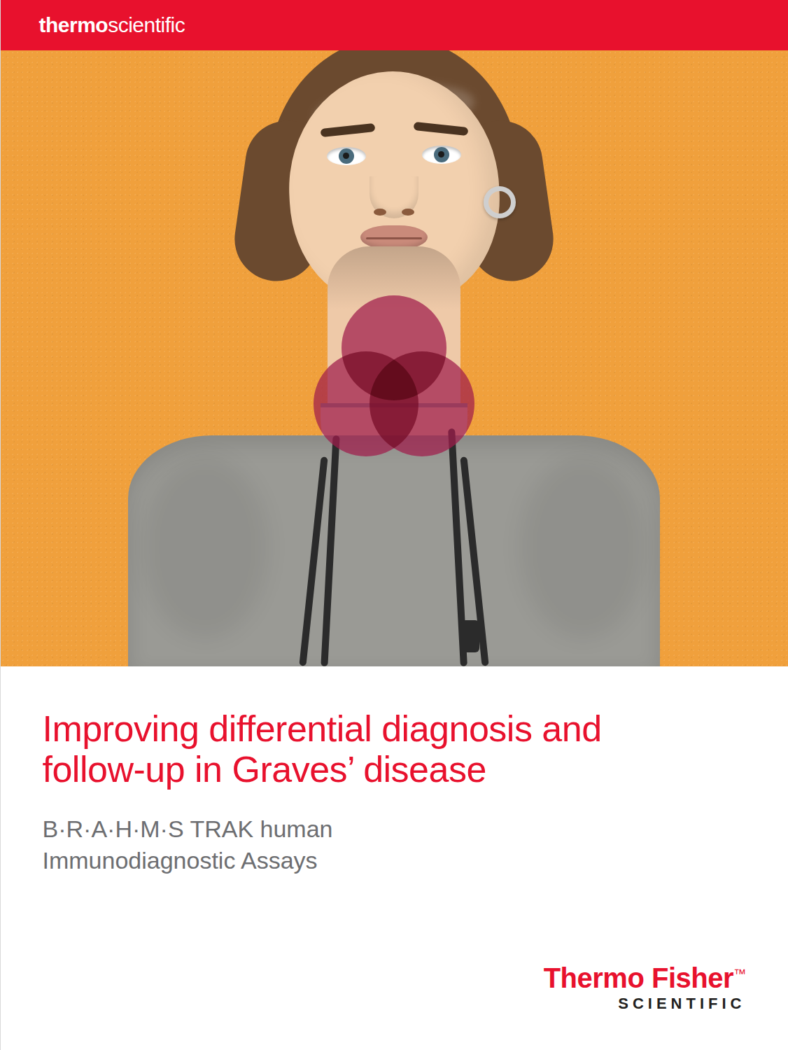thermoscientific
Improving differential diagnosis and follow-up in Graves’ disease
B·R·A·H·M·S TRAK human
Immunodiagnostic Assays
Thermo Fisher™
SCIENTIFIC